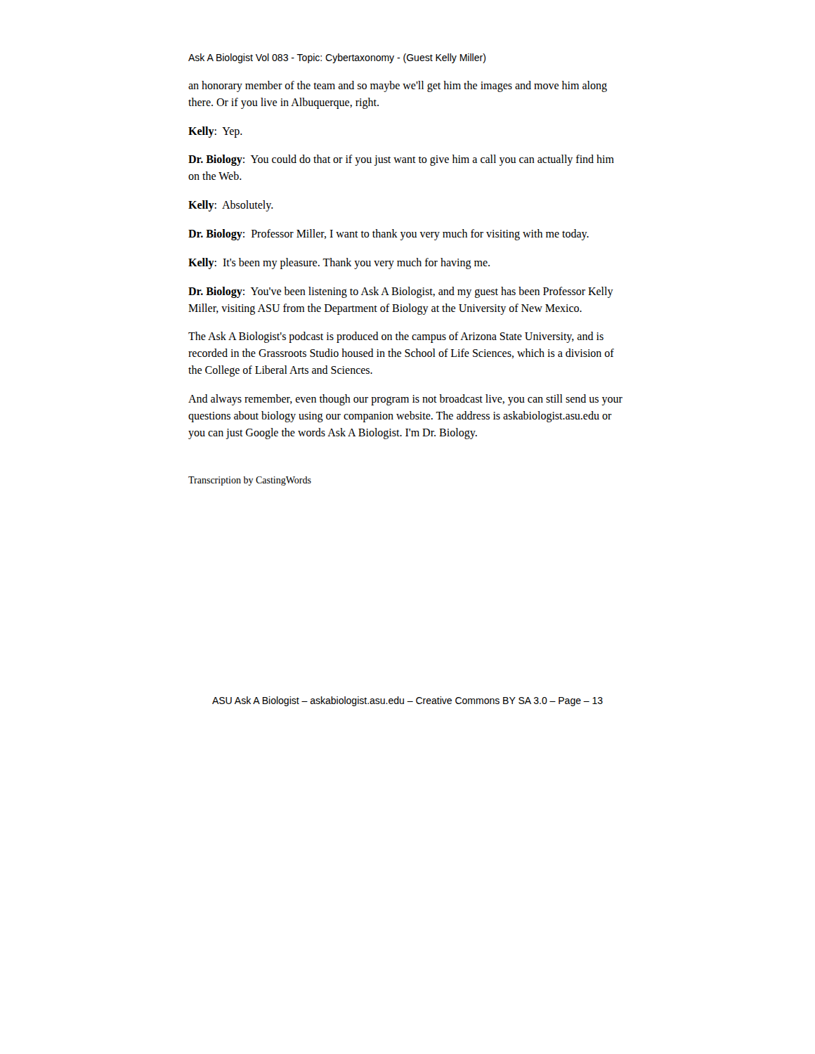Ask A Biologist Vol 083 - Topic: Cybertaxonomy - (Guest Kelly Miller)
an honorary member of the team and so maybe we'll get him the images and move him along there. Or if you live in Albuquerque, right.
Kelly: Yep.
Dr. Biology: You could do that or if you just want to give him a call you can actually find him on the Web.
Kelly: Absolutely.
Dr. Biology: Professor Miller, I want to thank you very much for visiting with me today.
Kelly: It's been my pleasure. Thank you very much for having me.
Dr. Biology: You've been listening to Ask A Biologist, and my guest has been Professor Kelly Miller, visiting ASU from the Department of Biology at the University of New Mexico.
The Ask A Biologist's podcast is produced on the campus of Arizona State University, and is recorded in the Grassroots Studio housed in the School of Life Sciences, which is a division of the College of Liberal Arts and Sciences.
And always remember, even though our program is not broadcast live, you can still send us your questions about biology using our companion website. The address is askabiologist.asu.edu or you can just Google the words Ask A Biologist. I'm Dr. Biology.
Transcription by CastingWords
ASU Ask A Biologist – askabiologist.asu.edu – Creative Commons BY SA 3.0 – Page – 13